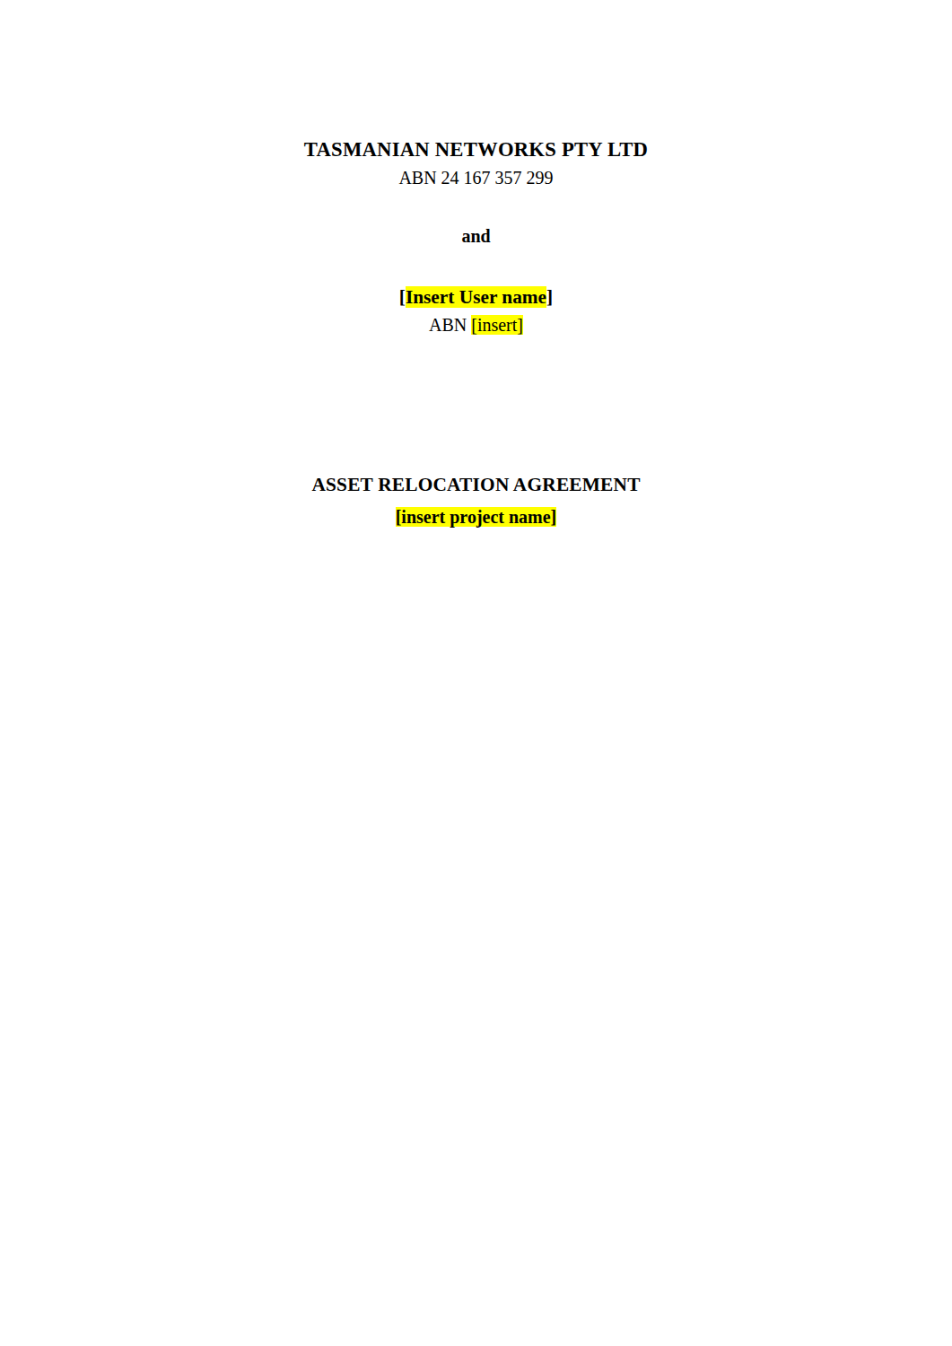TASMANIAN NETWORKS PTY LTD
ABN 24 167 357 299
and
[Insert User name]
ABN [insert]
ASSET RELOCATION AGREEMENT
[insert project name]